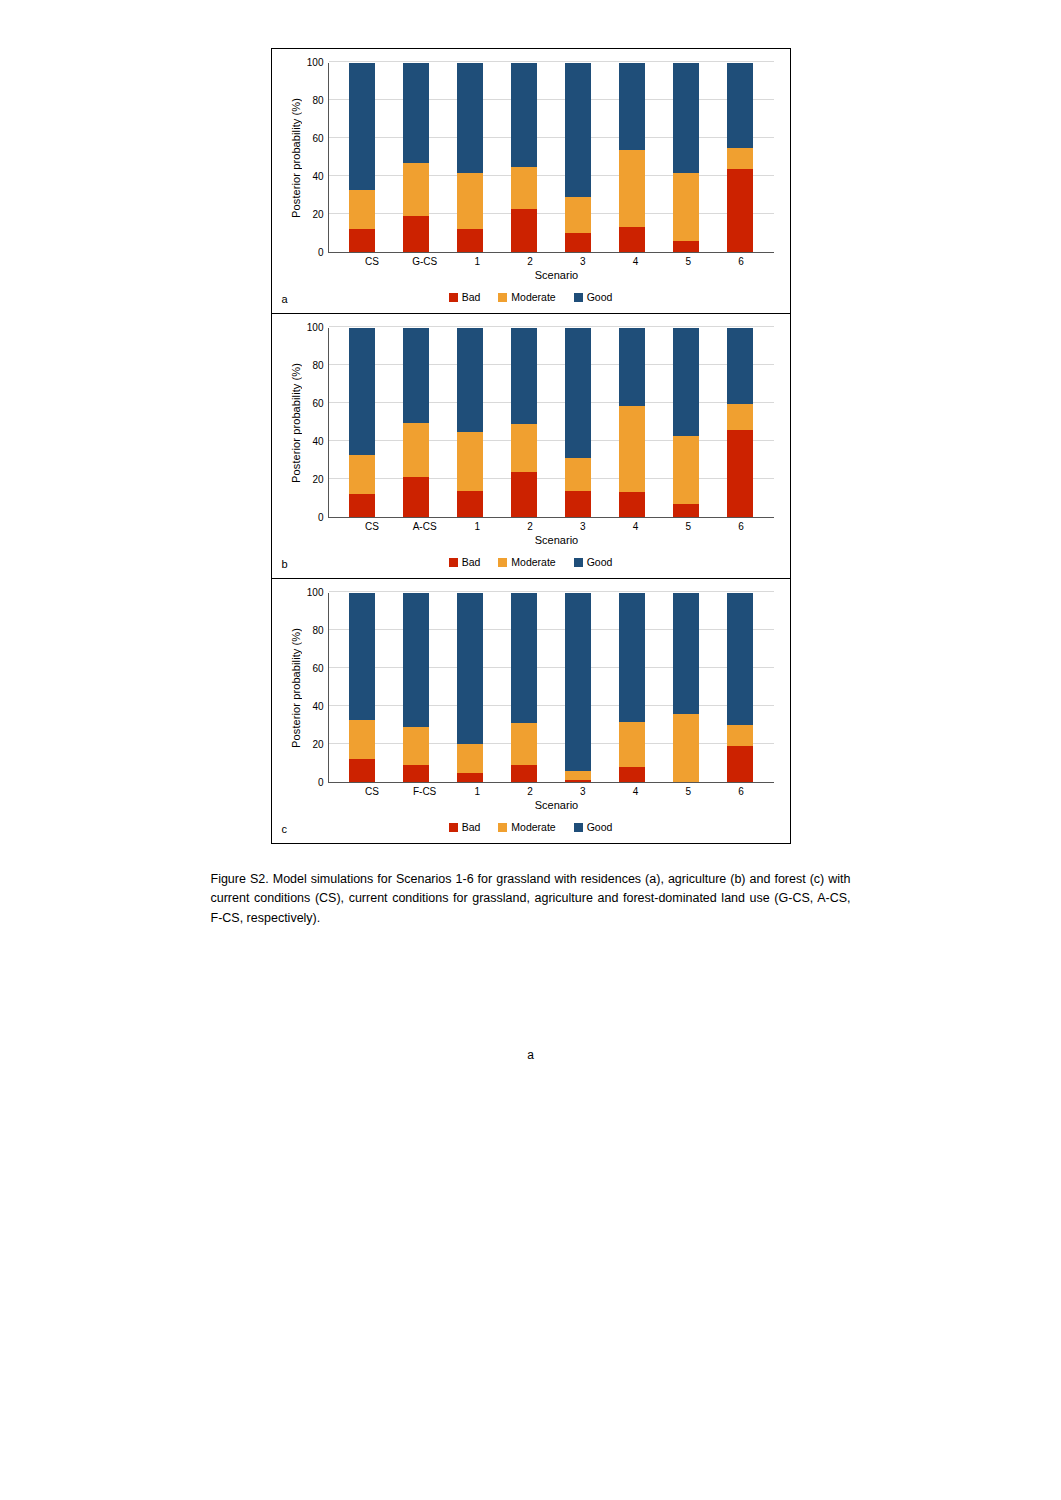Posterior probability (%)
100 80 60 40 20 0
CS G-CS 12 3456
Scenario
Bad Moderate Good
a
Posterior probability (%)
100 80 60 40 20 0
CS A-CS 12 3456
Scenario
Bad Moderate Good
b
Posterior probability (%)
100 80 60 40 20 0
CS F-CS 12 3456
Scenario
Bad Moderate Good
c
Figure S2. Model simulations for Scenarios 1-6 for grassland with residences (a), agriculture (b) and forest (c) with current conditions (CS), current conditions for grassland, agriculture and forest-dominated land use (G-CS, A-CS, F-CS, respectively).
a